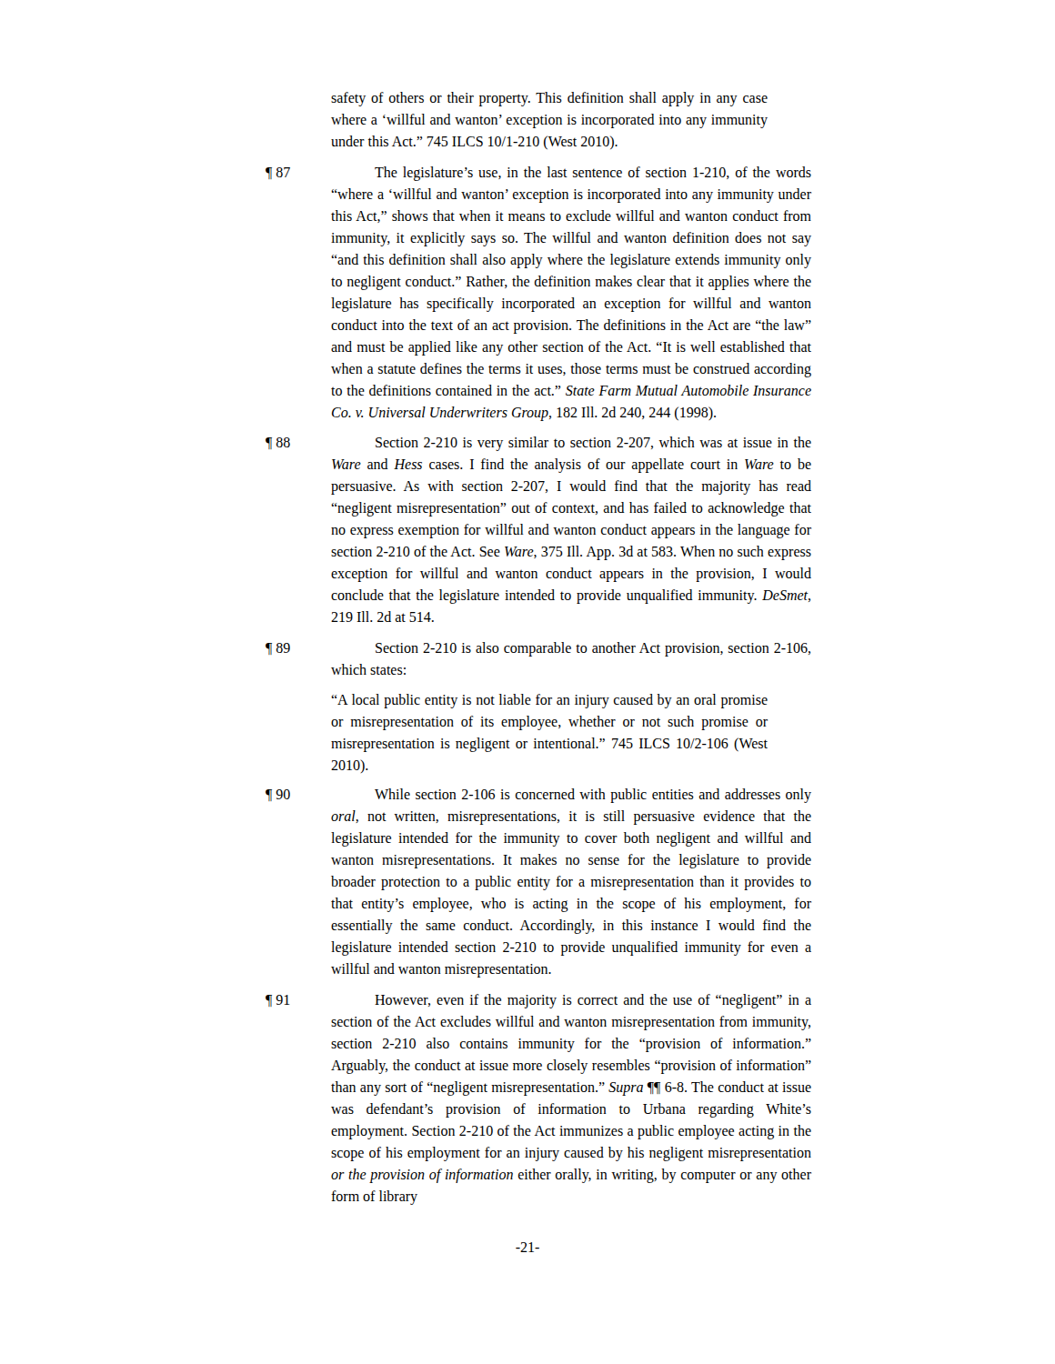safety of others or their property. This definition shall apply in any case where a ‘willful and wanton’ exception is incorporated into any immunity under this Act.” 745 ILCS 10/1-210 (West 2010).
¶ 87
The legislature’s use, in the last sentence of section 1-210, of the words “where a ‘willful and wanton’ exception is incorporated into any immunity under this Act,” shows that when it means to exclude willful and wanton conduct from immunity, it explicitly says so. The willful and wanton definition does not say “and this definition shall also apply where the legislature extends immunity only to negligent conduct.” Rather, the definition makes clear that it applies where the legislature has specifically incorporated an exception for willful and wanton conduct into the text of an act provision. The definitions in the Act are “the law” and must be applied like any other section of the Act. “It is well established that when a statute defines the terms it uses, those terms must be construed according to the definitions contained in the act.” State Farm Mutual Automobile Insurance Co. v. Universal Underwriters Group, 182 Ill. 2d 240, 244 (1998).
¶ 88
Section 2-210 is very similar to section 2-207, which was at issue in the Ware and Hess cases. I find the analysis of our appellate court in Ware to be persuasive. As with section 2-207, I would find that the majority has read “negligent misrepresentation” out of context, and has failed to acknowledge that no express exemption for willful and wanton conduct appears in the language for section 2-210 of the Act. See Ware, 375 Ill. App. 3d at 583. When no such express exception for willful and wanton conduct appears in the provision, I would conclude that the legislature intended to provide unqualified immunity. DeSmet, 219 Ill. 2d at 514.
¶ 89
Section 2-210 is also comparable to another Act provision, section 2-106, which states:
“A local public entity is not liable for an injury caused by an oral promise or misrepresentation of its employee, whether or not such promise or misrepresentation is negligent or intentional.” 745 ILCS 10/2-106 (West 2010).
¶ 90
While section 2-106 is concerned with public entities and addresses only oral, not written, misrepresentations, it is still persuasive evidence that the legislature intended for the immunity to cover both negligent and willful and wanton misrepresentations. It makes no sense for the legislature to provide broader protection to a public entity for a misrepresentation than it provides to that entity’s employee, who is acting in the scope of his employment, for essentially the same conduct. Accordingly, in this instance I would find the legislature intended section 2-210 to provide unqualified immunity for even a willful and wanton misrepresentation.
¶ 91
However, even if the majority is correct and the use of “negligent” in a section of the Act excludes willful and wanton misrepresentation from immunity, section 2-210 also contains immunity for the “provision of information.” Arguably, the conduct at issue more closely resembles “provision of information” than any sort of “negligent misrepresentation.” Supra ¶¶ 6-8. The conduct at issue was defendant’s provision of information to Urbana regarding White’s employment. Section 2-210 of the Act immunizes a public employee acting in the scope of his employment for an injury caused by his negligent misrepresentation or the provision of information either orally, in writing, by computer or any other form of library
-21-